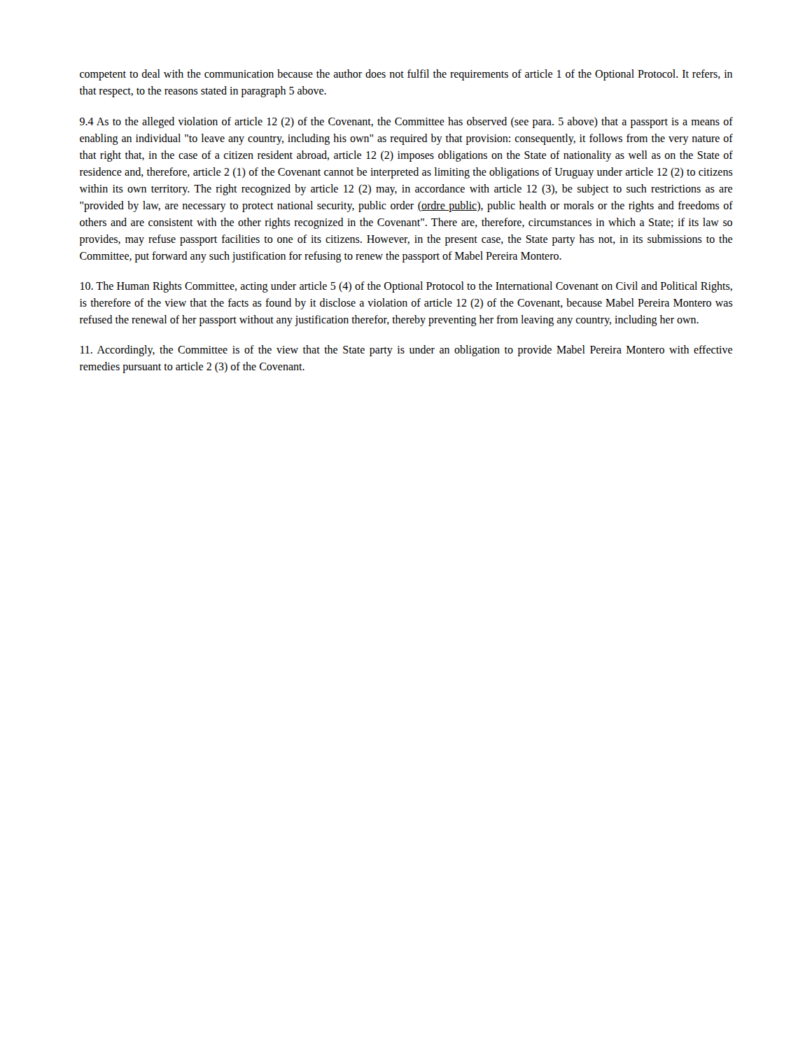competent to deal with the communication because the author does not fulfil the requirements of article 1 of the Optional Protocol. It refers, in that respect, to the reasons stated in paragraph 5 above.
9.4 As to the alleged violation of article 12 (2) of the Covenant, the Committee has observed (see para. 5 above) that a passport is a means of enabling an individual "to leave any country, including his own" as required by that provision: consequently, it follows from the very nature of that right that, in the case of a citizen resident abroad, article 12 (2) imposes obligations on the State of nationality as well as on the State of residence and, therefore, article 2 (1) of the Covenant cannot be interpreted as limiting the obligations of Uruguay under article 12 (2) to citizens within its own territory. The right recognized by article 12 (2) may, in accordance with article 12 (3), be subject to such restrictions as are "provided by law, are necessary to protect national security, public order (ordre public), public health or morals or the rights and freedoms of others and are consistent with the other rights recognized in the Covenant". There are, therefore, circumstances in which a State; if its law so provides, may refuse passport facilities to one of its citizens. However, in the present case, the State party has not, in its submissions to the Committee, put forward any such justification for refusing to renew the passport of Mabel Pereira Montero.
10. The Human Rights Committee, acting under article 5 (4) of the Optional Protocol to the International Covenant on Civil and Political Rights, is therefore of the view that the facts as found by it disclose a violation of article 12 (2) of the Covenant, because Mabel Pereira Montero was refused the renewal of her passport without any justification therefor, thereby preventing her from leaving any country, including her own.
11. Accordingly, the Committee is of the view that the State party is under an obligation to provide Mabel Pereira Montero with effective remedies pursuant to article 2 (3) of the Covenant.